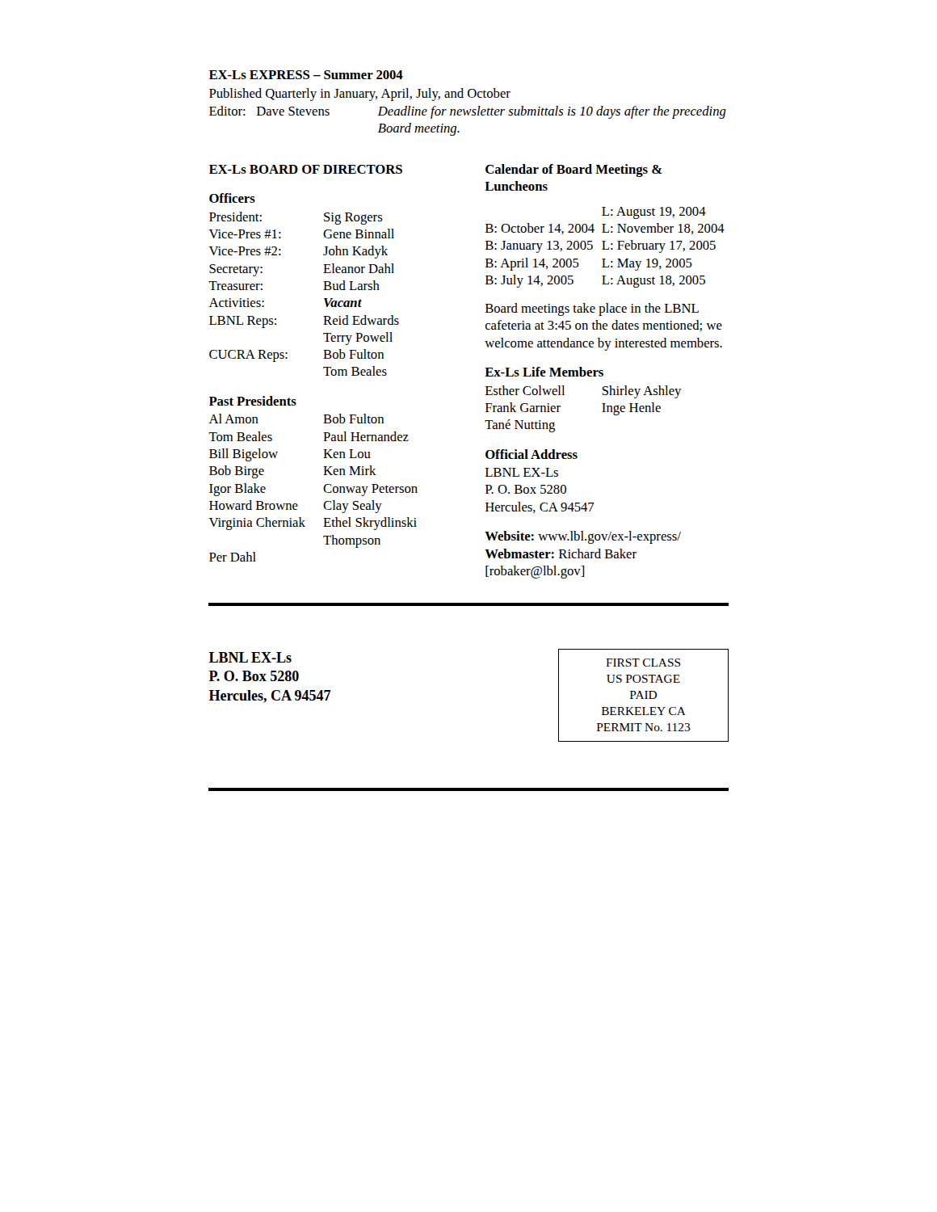EX-Ls EXPRESS – Summer 2004
Published Quarterly in January, April, July, and October
Editor: Dave Stevens Deadline for newsletter submittals is 10 days after the preceding Board meeting.
EX-Ls BOARD OF DIRECTORS
Officers
| President: | Sig Rogers |
| Vice-Pres #1: | Gene Binnall |
| Vice-Pres #2: | John Kadyk |
| Secretary: | Eleanor Dahl |
| Treasurer: | Bud Larsh |
| Activities: | Vacant |
| LBNL Reps: | Reid Edwards |
| | Terry Powell |
| CUCRA Reps: | Bob Fulton |
| | Tom Beales |
Past Presidents
| Al Amon | Bob Fulton |
| Tom Beales | Paul Hernandez |
| Bill Bigelow | Ken Lou |
| Bob Birge | Ken Mirk |
| Igor Blake | Conway Peterson |
| Howard Browne | Clay Sealy |
| Virginia Cherniak | Ethel Skrydlinski Thompson |
| Per Dahl | |
Calendar of Board Meetings & Luncheons
| | L: August 19, 2004 |
| B: October 14, 2004 | L: November 18, 2004 |
| B: January 13, 2005 | L: February 17, 2005 |
| B: April 14, 2005 | L: May 19, 2005 |
| B: July 14, 2005 | L: August 18, 2005 |
Board meetings take place in the LBNL cafeteria at 3:45 on the dates mentioned; we welcome attendance by interested members.
Ex-Ls Life Members
| Esther Colwell | Shirley Ashley |
| Frank Garnier | Inge Henle |
| Tané Nutting | |
Official Address
LBNL EX-Ls
P. O. Box 5280
Hercules, CA 94547
Website: www.lbl.gov/ex-l-express/
Webmaster: Richard Baker [robaker@lbl.gov]
LBNL EX-Ls
P. O. Box 5280
Hercules, CA 94547
FIRST CLASS
US POSTAGE
PAID
BERKELEY CA
PERMIT No. 1123